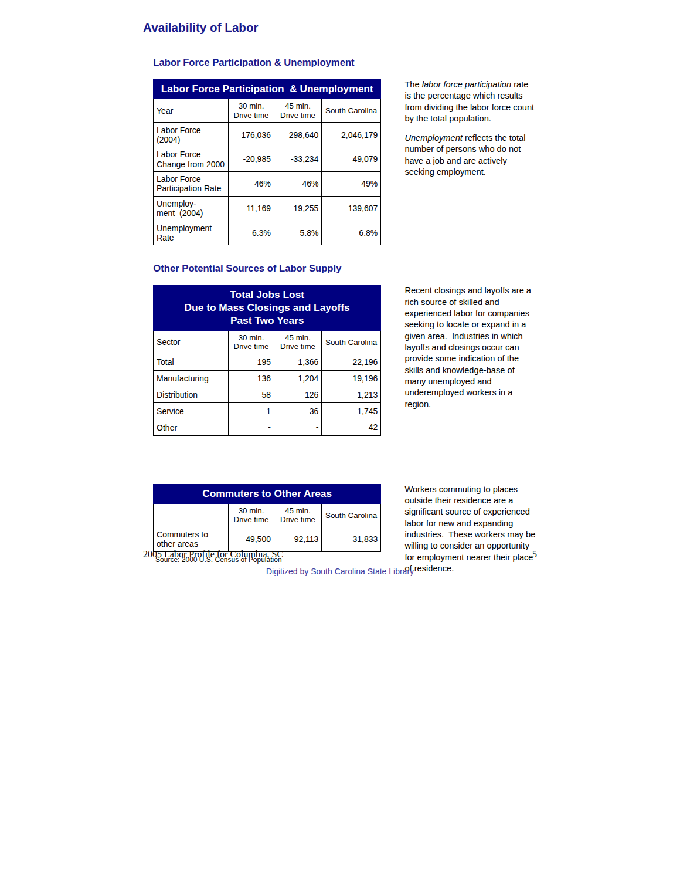Availability of Labor
Labor Force Participation & Unemployment
| Labor Force Participation & Unemployment |
| --- |
| Year | 30 min. Drive time | 45 min. Drive time | South Carolina |
| Labor Force (2004) | 176,036 | 298,640 | 2,046,179 |
| Labor Force Change from 2000 | -20,985 | -33,234 | 49,079 |
| Labor Force Participation Rate | 46% | 46% | 49% |
| Unemploy- ment (2004) | 11,169 | 19,255 | 139,607 |
| Unemployment Rate | 6.3% | 5.8% | 6.8% |
The labor force participation rate is the percentage which results from dividing the labor force count by the total population.
Unemployment reflects the total number of persons who do not have a job and are actively seeking employment.
Other Potential Sources of Labor Supply
| Total Jobs Lost Due to Mass Closings and Layoffs Past Two Years |
| --- |
| Sector | 30 min. Drive time | 45 min. Drive time | South Carolina |
| Total | 195 | 1,366 | 22,196 |
| Manufacturing | 136 | 1,204 | 19,196 |
| Distribution | 58 | 126 | 1,213 |
| Service | 1 | 36 | 1,745 |
| Other | - | - | 42 |
Recent closings and layoffs are a rich source of skilled and experienced labor for companies seeking to locate or expand in a given area. Industries in which layoffs and closings occur can provide some indication of the skills and knowledge-base of many unemployed and underemployed workers in a region.
| Commuters to Other Areas |
| --- |
| | 30 min. Drive time | 45 min. Drive time | South Carolina |
| Commuters to other areas | 49,500 | 92,113 | 31,833 |
Source: 2000 U.S. Census of Population
Workers commuting to places outside their residence are a significant source of experienced labor for new and expanding industries. These workers may be willing to consider an opportunity for employment nearer their place of residence.
2005 Labor Profile for Columbia, SC 5
Digitized by South Carolina State Library